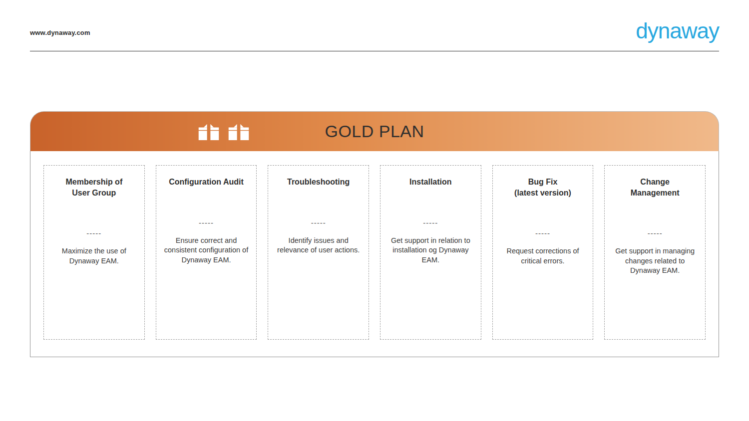www.dynaway.com
dynaway
GOLD PLAN
Membership of
User Group
-----
Maximize the use of Dynaway EAM.
Configuration Audit
-----
Ensure correct and consistent configuration of Dynaway EAM.
Troubleshooting
-----
Identify issues and relevance of user actions.
Installation
-----
Get support in relation to installation og Dynaway EAM.
Bug Fix
(latest version)
-----
Request corrections of critical errors.
Change
Management
-----
Get support in managing changes related to Dynaway EAM.